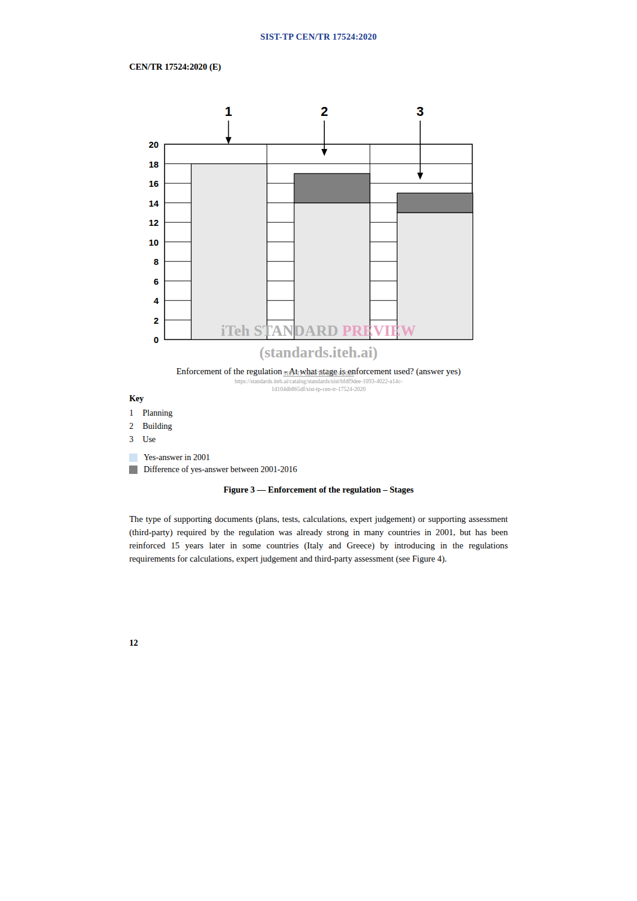SIST-TP CEN/TR 17524:2020
CEN/TR 17524:2020 (E)
1 2 3 20 18 16 14 12 10 8 6 4 2 0
Enforcement of the regulation - At what stage is enforcement used? (answer yes)
Key
1 Planning
2 Building
3 Use
Yes-answer in 2001
Difference of yes-answer between 2001-2016
Figure 3 — Enforcement of the regulation – Stages
The type of supporting documents (plans, tests, calculations, expert judgement) or supporting assessment (third-party) required by the regulation was already strong in many countries in 2001, but has been reinforced 15 years later in some countries (Italy and Greece) by introducing in the regulations requirements for calculations, expert judgement and third-party assessment (see Figure 4).
12
iTeh STANDARD PREVIEW
(standards.iteh.ai)
SIST-TP CEN/TR 17524:2020
https://standards.iteh.ai/catalog/standards/sist/bfdf9dee-1093-4022-a14c-
1d104db865df/sist-tp-cen-tr-17524-2020